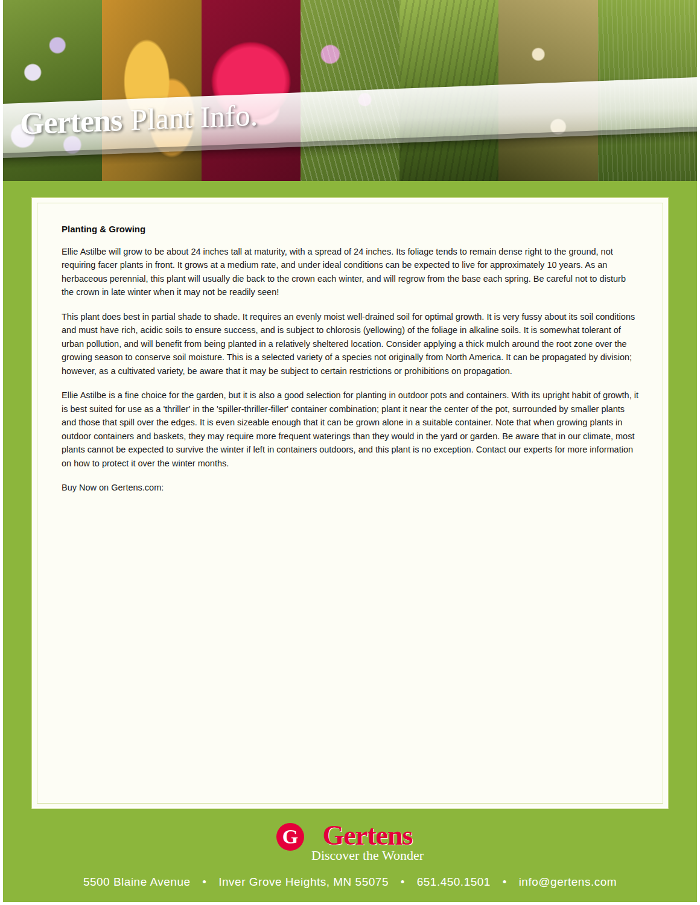Gertens Plant Info.
Planting & Growing
Ellie Astilbe will grow to be about 24 inches tall at maturity, with a spread of 24 inches. Its foliage tends to remain dense right to the ground, not requiring facer plants in front. It grows at a medium rate, and under ideal conditions can be expected to live for approximately 10 years. As an herbaceous perennial, this plant will usually die back to the crown each winter, and will regrow from the base each spring. Be careful not to disturb the crown in late winter when it may not be readily seen!
This plant does best in partial shade to shade. It requires an evenly moist well-drained soil for optimal growth. It is very fussy about its soil conditions and must have rich, acidic soils to ensure success, and is subject to chlorosis (yellowing) of the foliage in alkaline soils. It is somewhat tolerant of urban pollution, and will benefit from being planted in a relatively sheltered location. Consider applying a thick mulch around the root zone over the growing season to conserve soil moisture. This is a selected variety of a species not originally from North America. It can be propagated by division; however, as a cultivated variety, be aware that it may be subject to certain restrictions or prohibitions on propagation.
Ellie Astilbe is a fine choice for the garden, but it is also a good selection for planting in outdoor pots and containers. With its upright habit of growth, it is best suited for use as a 'thriller' in the 'spiller-thriller-filler' container combination; plant it near the center of the pot, surrounded by smaller plants and those that spill over the edges. It is even sizeable enough that it can be grown alone in a suitable container. Note that when growing plants in outdoor containers and baskets, they may require more frequent waterings than they would in the yard or garden. Be aware that in our climate, most plants cannot be expected to survive the winter if left in containers outdoors, and this plant is no exception. Contact our experts for more information on how to protect it over the winter months.
Buy Now on Gertens.com:
G
Gertens
Discover the Wonder
5500 Blaine Avenue • Inver Grove Heights, MN 55075 • 651.450.1501 • info@gertens.com